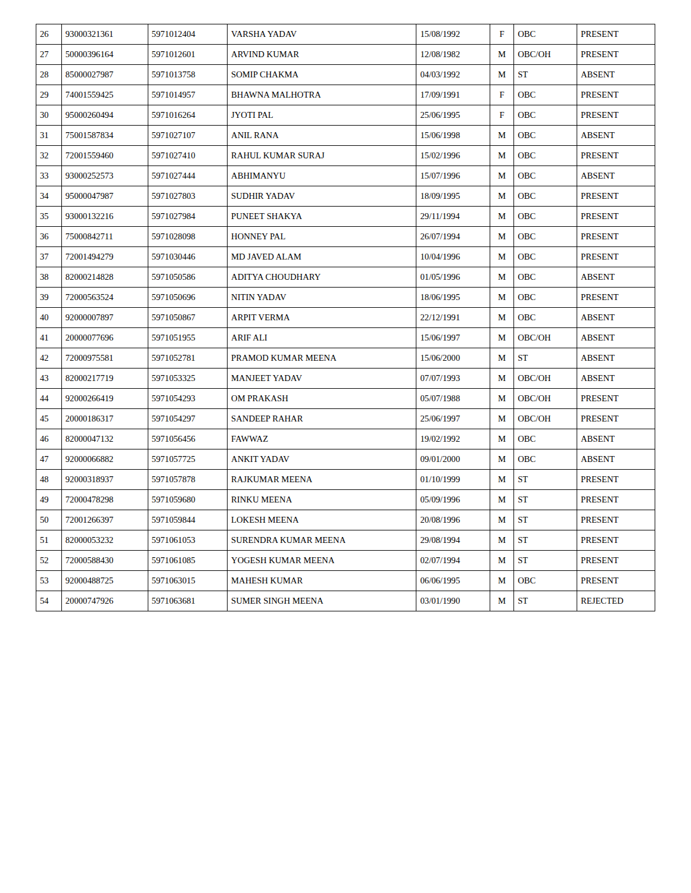| 26 | 93000321361 | 5971012404 | VARSHA YADAV | 15/08/1992 | F | OBC | PRESENT |
| 27 | 50000396164 | 5971012601 | ARVIND KUMAR | 12/08/1982 | M | OBC/OH | PRESENT |
| 28 | 85000027987 | 5971013758 | SOMIP CHAKMA | 04/03/1992 | M | ST | ABSENT |
| 29 | 74001559425 | 5971014957 | BHAWNA MALHOTRA | 17/09/1991 | F | OBC | PRESENT |
| 30 | 95000260494 | 5971016264 | JYOTI PAL | 25/06/1995 | F | OBC | PRESENT |
| 31 | 75001587834 | 5971027107 | ANIL RANA | 15/06/1998 | M | OBC | ABSENT |
| 32 | 72001559460 | 5971027410 | RAHUL KUMAR SURAJ | 15/02/1996 | M | OBC | PRESENT |
| 33 | 93000252573 | 5971027444 | ABHIMANYU | 15/07/1996 | M | OBC | ABSENT |
| 34 | 95000047987 | 5971027803 | SUDHIR YADAV | 18/09/1995 | M | OBC | PRESENT |
| 35 | 93000132216 | 5971027984 | PUNEET SHAKYA | 29/11/1994 | M | OBC | PRESENT |
| 36 | 75000842711 | 5971028098 | HONNEY PAL | 26/07/1994 | M | OBC | PRESENT |
| 37 | 72001494279 | 5971030446 | MD JAVED ALAM | 10/04/1996 | M | OBC | PRESENT |
| 38 | 82000214828 | 5971050586 | ADITYA CHOUDHARY | 01/05/1996 | M | OBC | ABSENT |
| 39 | 72000563524 | 5971050696 | NITIN YADAV | 18/06/1995 | M | OBC | PRESENT |
| 40 | 92000007897 | 5971050867 | ARPIT VERMA | 22/12/1991 | M | OBC | ABSENT |
| 41 | 20000077696 | 5971051955 | ARIF ALI | 15/06/1997 | M | OBC/OH | ABSENT |
| 42 | 72000975581 | 5971052781 | PRAMOD KUMAR MEENA | 15/06/2000 | M | ST | ABSENT |
| 43 | 82000217719 | 5971053325 | MANJEET YADAV | 07/07/1993 | M | OBC/OH | ABSENT |
| 44 | 92000266419 | 5971054293 | OM PRAKASH | 05/07/1988 | M | OBC/OH | PRESENT |
| 45 | 20000186317 | 5971054297 | SANDEEP RAHAR | 25/06/1997 | M | OBC/OH | PRESENT |
| 46 | 82000047132 | 5971056456 | FAWWAZ | 19/02/1992 | M | OBC | ABSENT |
| 47 | 92000066882 | 5971057725 | ANKIT YADAV | 09/01/2000 | M | OBC | ABSENT |
| 48 | 92000318937 | 5971057878 | RAJKUMAR MEENA | 01/10/1999 | M | ST | PRESENT |
| 49 | 72000478298 | 5971059680 | RINKU MEENA | 05/09/1996 | M | ST | PRESENT |
| 50 | 72001266397 | 5971059844 | LOKESH MEENA | 20/08/1996 | M | ST | PRESENT |
| 51 | 82000053232 | 5971061053 | SURENDRA KUMAR MEENA | 29/08/1994 | M | ST | PRESENT |
| 52 | 72000588430 | 5971061085 | YOGESH KUMAR MEENA | 02/07/1994 | M | ST | PRESENT |
| 53 | 92000488725 | 5971063015 | MAHESH KUMAR | 06/06/1995 | M | OBC | PRESENT |
| 54 | 20000747926 | 5971063681 | SUMER SINGH MEENA | 03/01/1990 | M | ST | REJECTED |